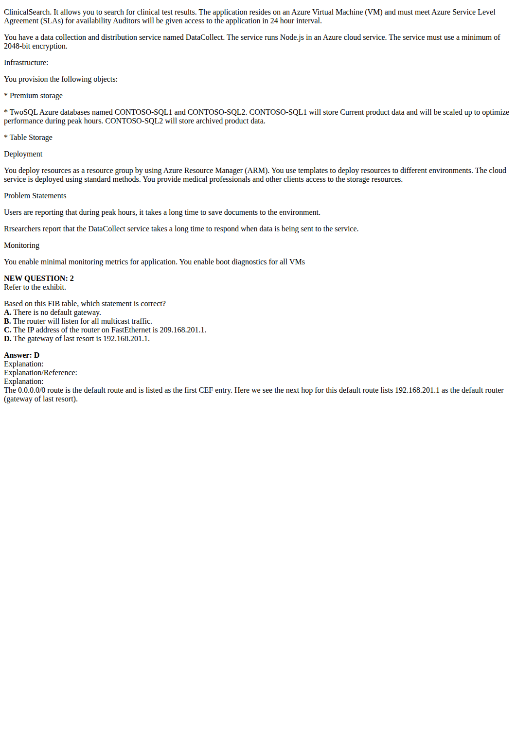ClinicalSearch. It allows you to search for clinical test results. The application resides on an Azure Virtual Machine (VM) and must meet Azure Service Level Agreement (SLAs) for availability Auditors will be given access to the application in 24 hour interval.
You have a data collection and distribution service named DataCollect. The service runs Node.js in an Azure cloud service. The service must use a minimum of 2048-bit encryption.
Infrastructure:
You provision the following objects:
* Premium storage
* TwoSQL Azure databases named CONTOSO-SQL1 and CONTOSO-SQL2. CONTOSO-SQL1 will store Current product data and will be scaled up to optimize performance during peak hours. CONTOSO-SQL2 will store archived product data.
* Table Storage
Deployment
You deploy resources as a resource group by using Azure Resource Manager (ARM). You use templates to deploy resources to different environments. The cloud service is deployed using standard methods. You provide medical professionals and other clients access to the storage resources.
Problem Statements
Users are reporting that during peak hours, it takes a long time to save documents to the environment.
Rrsearchers report that the DataCollect service takes a long time to respond when data is being sent to the service.
Monitoring
You enable minimal monitoring metrics for application. You enable boot diagnostics for all VMs
NEW QUESTION: 2
Refer to the exhibit.
Based on this FIB table, which statement is correct?
A. There is no default gateway.
B. The router will listen for all multicast traffic.
C. The IP address of the router on FastEthernet is 209.168.201.1.
D. The gateway of last resort is 192.168.201.1.
Answer: D
Explanation:
Explanation/Reference:
Explanation:
The 0.0.0.0/0 route is the default route and is listed as the first CEF entry. Here we see the next hop for this default route lists 192.168.201.1 as the default router (gateway of last resort).